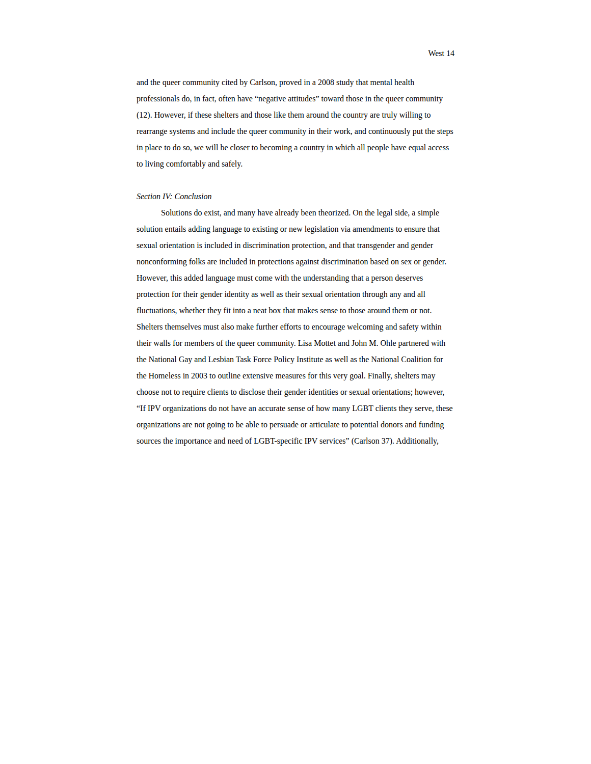West 14
and the queer community cited by Carlson, proved in a 2008 study that mental health professionals do, in fact, often have “negative attitudes” toward those in the queer community (12). However, if these shelters and those like them around the country are truly willing to rearrange systems and include the queer community in their work, and continuously put the steps in place to do so, we will be closer to becoming a country in which all people have equal access to living comfortably and safely.
Section IV: Conclusion
Solutions do exist, and many have already been theorized. On the legal side, a simple solution entails adding language to existing or new legislation via amendments to ensure that sexual orientation is included in discrimination protection, and that transgender and gender nonconforming folks are included in protections against discrimination based on sex or gender. However, this added language must come with the understanding that a person deserves protection for their gender identity as well as their sexual orientation through any and all fluctuations, whether they fit into a neat box that makes sense to those around them or not. Shelters themselves must also make further efforts to encourage welcoming and safety within their walls for members of the queer community. Lisa Mottet and John M. Ohle partnered with the National Gay and Lesbian Task Force Policy Institute as well as the National Coalition for the Homeless in 2003 to outline extensive measures for this very goal. Finally, shelters may choose not to require clients to disclose their gender identities or sexual orientations; however, “If IPV organizations do not have an accurate sense of how many LGBT clients they serve, these organizations are not going to be able to persuade or articulate to potential donors and funding sources the importance and need of LGBT-specific IPV services” (Carlson 37). Additionally,